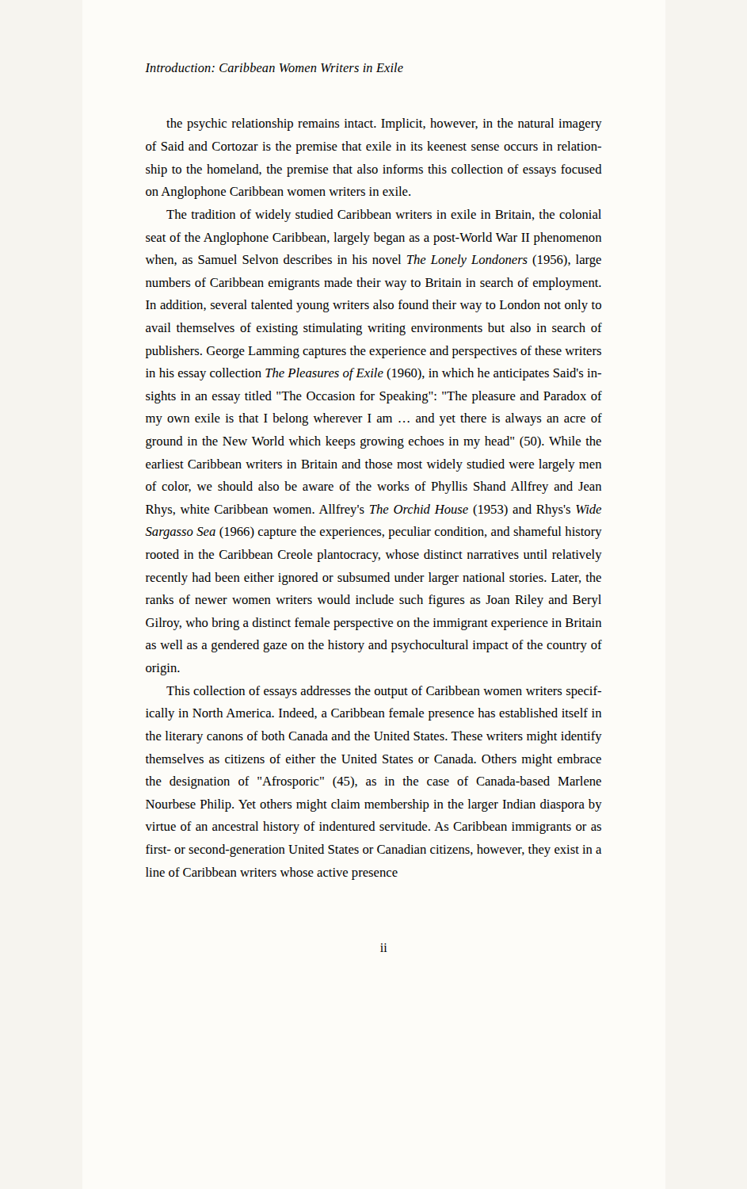Introduction: Caribbean Women Writers in Exile
the psychic relationship remains intact. Implicit, however, in the natural imagery of Said and Cortozar is the premise that exile in its keenest sense occurs in relationship to the homeland, the premise that also informs this collection of essays focused on Anglophone Caribbean women writers in exile.
The tradition of widely studied Caribbean writers in exile in Britain, the colonial seat of the Anglophone Caribbean, largely began as a post-World War II phenomenon when, as Samuel Selvon describes in his novel The Lonely Londoners (1956), large numbers of Caribbean emigrants made their way to Britain in search of employment. In addition, several talented young writers also found their way to London not only to avail themselves of existing stimulating writing environments but also in search of publishers. George Lamming captures the experience and perspectives of these writers in his essay collection The Pleasures of Exile (1960), in which he anticipates Said's insights in an essay titled "The Occasion for Speaking": "The pleasure and Paradox of my own exile is that I belong wherever I am … and yet there is always an acre of ground in the New World which keeps growing echoes in my head" (50). While the earliest Caribbean writers in Britain and those most widely studied were largely men of color, we should also be aware of the works of Phyllis Shand Allfrey and Jean Rhys, white Caribbean women. Allfrey's The Orchid House (1953) and Rhys's Wide Sargasso Sea (1966) capture the experiences, peculiar condition, and shameful history rooted in the Caribbean Creole plantocracy, whose distinct narratives until relatively recently had been either ignored or subsumed under larger national stories. Later, the ranks of newer women writers would include such figures as Joan Riley and Beryl Gilroy, who bring a distinct female perspective on the immigrant experience in Britain as well as a gendered gaze on the history and psychocultural impact of the country of origin.
This collection of essays addresses the output of Caribbean women writers specifically in North America. Indeed, a Caribbean female presence has established itself in the literary canons of both Canada and the United States. These writers might identify themselves as citizens of either the United States or Canada. Others might embrace the designation of "Afrosporic" (45), as in the case of Canada-based Marlene Nourbese Philip. Yet others might claim membership in the larger Indian diaspora by virtue of an ancestral history of indentured servitude. As Caribbean immigrants or as first- or second-generation United States or Canadian citizens, however, they exist in a line of Caribbean writers whose active presence
ii